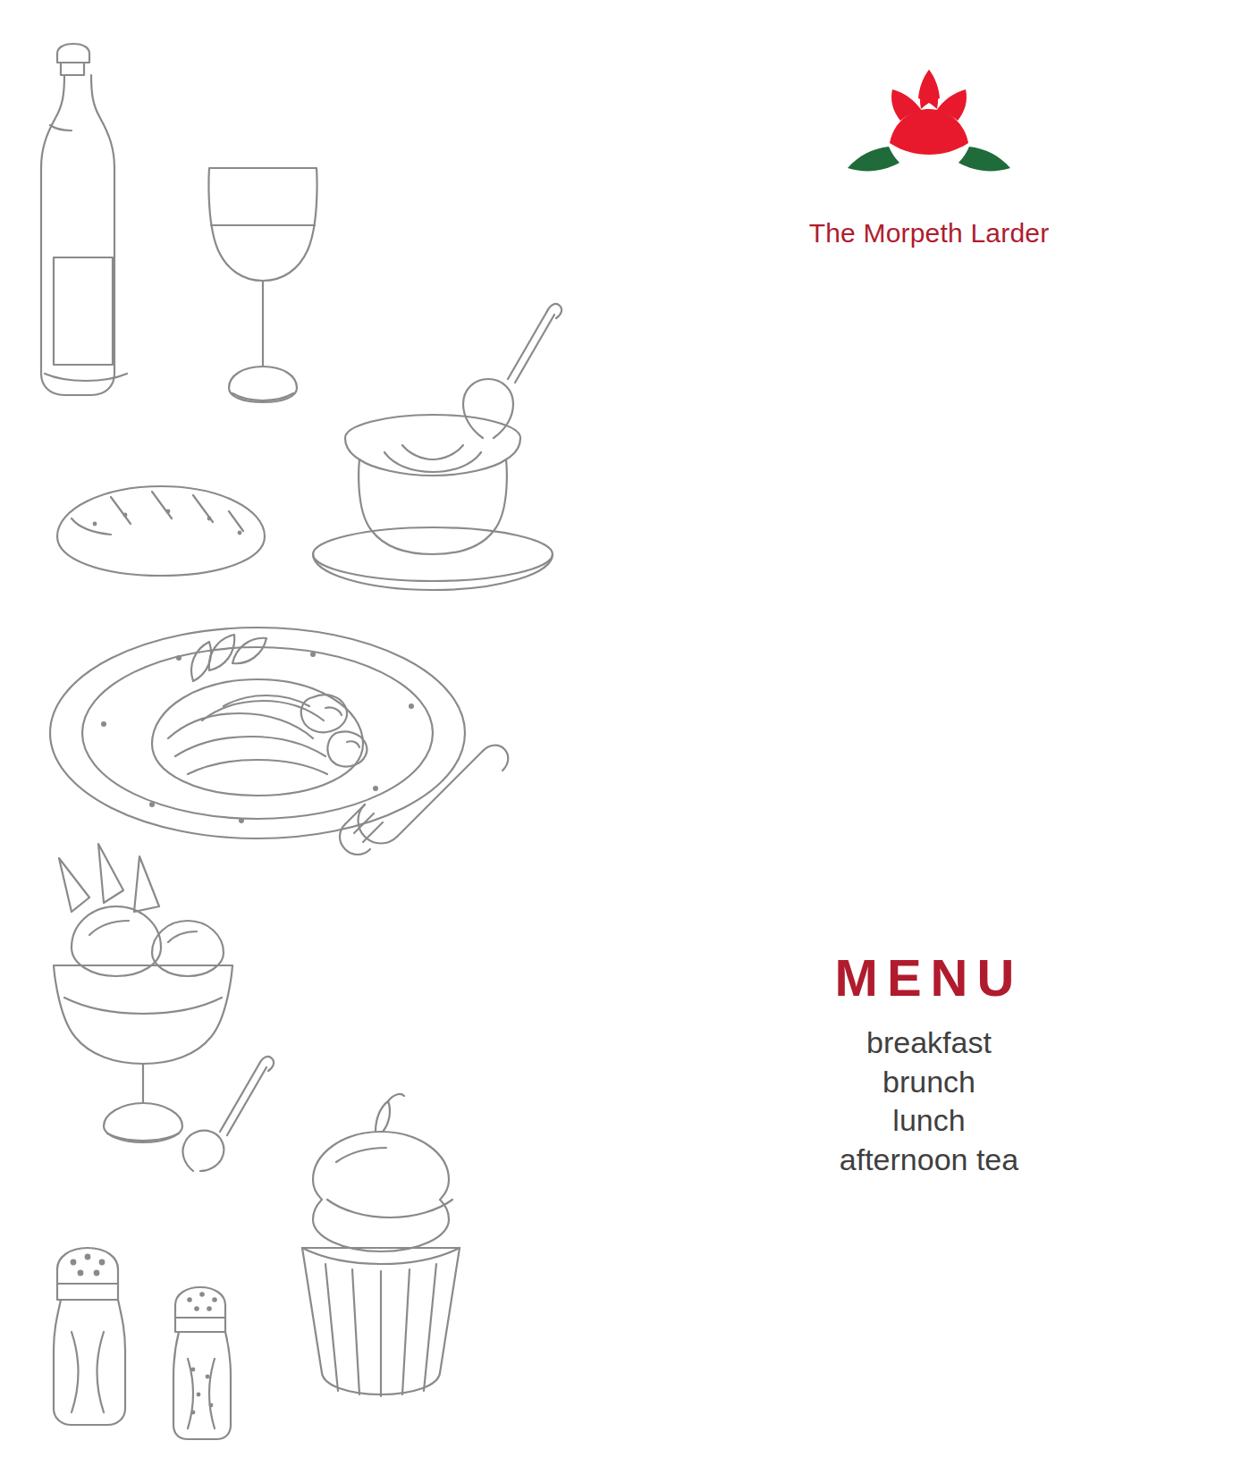The Morpeth Larder
Menu
breakfast
brunch
lunch
afternoon tea